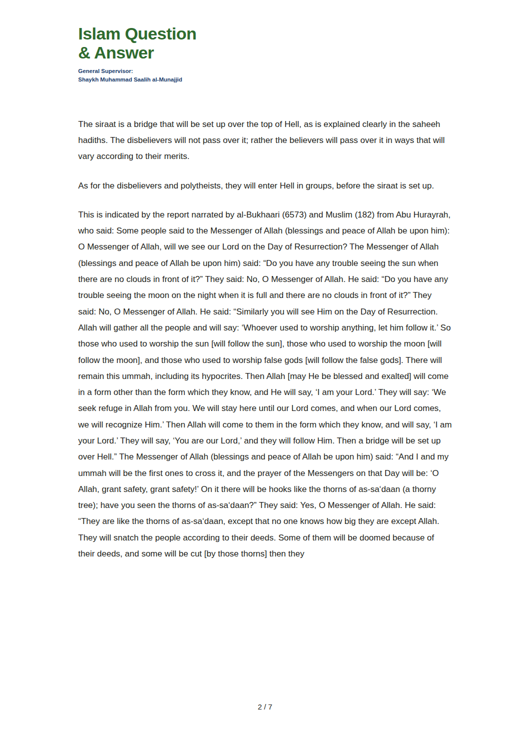Islam Question& Answer
General Supervisor: Shaykh Muhammad Saalih al-Munajjid
The siraat is a bridge that will be set up over the top of Hell, as is explained clearly in the saheeh hadiths. The disbelievers will not pass over it; rather the believers will pass over it in ways that will vary according to their merits.
As for the disbelievers and polytheists, they will enter Hell in groups, before the siraat is set up.
This is indicated by the report narrated by al-Bukhaari (6573) and Muslim (182) from Abu Hurayrah, who said: Some people said to the Messenger of Allah (blessings and peace of Allah be upon him): O Messenger of Allah, will we see our Lord on the Day of Resurrection? The Messenger of Allah (blessings and peace of Allah be upon him) said: “Do you have any trouble seeing the sun when there are no clouds in front of it?” They said: No, O Messenger of Allah. He said: “Do you have any trouble seeing the moon on the night when it is full and there are no clouds in front of it?” They said: No, O Messenger of Allah. He said: “Similarly you will see Him on the Day of Resurrection. Allah will gather all the people and will say: ‘Whoever used to worship anything, let him follow it.’ So those who used to worship the sun [will follow the sun], those who used to worship the moon [will follow the moon], and those who used to worship false gods [will follow the false gods]. There will remain this ummah, including its hypocrites. Then Allah [may He be blessed and exalted] will come in a form other than the form which they know, and He will say, ‘I am your Lord.’ They will say: ‘We seek refuge in Allah from you. We will stay here until our Lord comes, and when our Lord comes, we will recognize Him.’ Then Allah will come to them in the form which they know, and will say, ‘I am your Lord.’ They will say, ‘You are our Lord,’ and they will follow Him. Then a bridge will be set up over Hell.” The Messenger of Allah (blessings and peace of Allah be upon him) said: “And I and my ummah will be the first ones to cross it, and the prayer of the Messengers on that Day will be: ‘O Allah, grant safety, grant safety!’ On it there will be hooks like the thorns of as-sa‘daan (a thorny tree); have you seen the thorns of as-sa‘daan?” They said: Yes, O Messenger of Allah. He said: “They are like the thorns of as-sa‘daan, except that no one knows how big they are except Allah. They will snatch the people according to their deeds. Some of them will be doomed because of their deeds, and some will be cut [by those thorns] then they
2 / 7